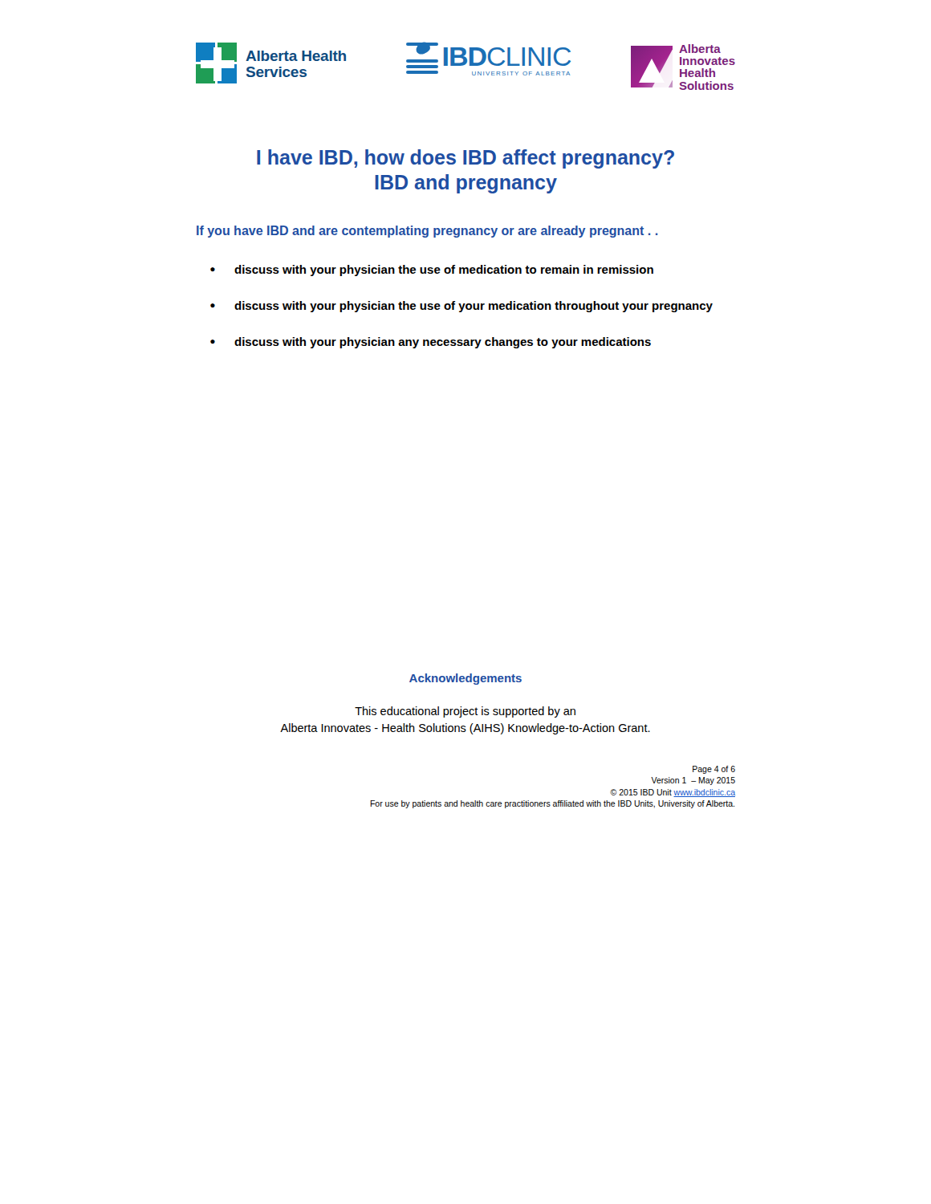Alberta Health
Services
IBD CLINIC
UNIVERSITY OF ALBERTA
Alberta
Innovates
Health
Solutions
I have IBD, how does IBD affect pregnancy?
IBD and pregnancy
If you have IBD and are contemplating pregnancy or are already pregnant . .
discuss with your physician the use of medication to remain in remission
discuss with your physician the use of your medication throughout your pregnancy
discuss with your physician any necessary changes to your medications
Acknowledgements
This educational project is supported by an
Alberta Innovates - Health Solutions (AIHS) Knowledge-to-Action Grant.
Page 4 of 6
Version 1 – May 2015
© 2015 IBD Unit www.ibdclinic.ca
For use by patients and health care practitioners affiliated with the IBD Units, University of Alberta.